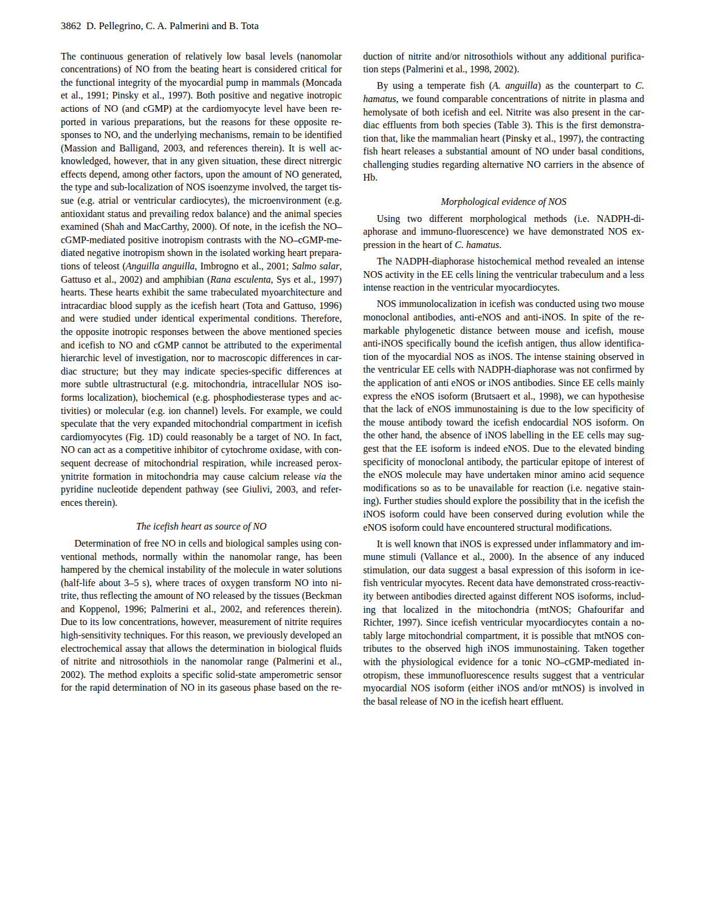3862 D. Pellegrino, C. A. Palmerini and B. Tota
The continuous generation of relatively low basal levels (nanomolar concentrations) of NO from the beating heart is considered critical for the functional integrity of the myocardial pump in mammals (Moncada et al., 1991; Pinsky et al., 1997). Both positive and negative inotropic actions of NO (and cGMP) at the cardiomyocyte level have been reported in various preparations, but the reasons for these opposite responses to NO, and the underlying mechanisms, remain to be identified (Massion and Balligand, 2003, and references therein). It is well acknowledged, however, that in any given situation, these direct nitrergic effects depend, among other factors, upon the amount of NO generated, the type and sub-localization of NOS isoenzyme involved, the target tissue (e.g. atrial or ventricular cardiocytes), the microenvironment (e.g. antioxidant status and prevailing redox balance) and the animal species examined (Shah and MacCarthy, 2000). Of note, in the icefish the NO–cGMP-mediated positive inotropism contrasts with the NO–cGMP-mediated negative inotropism shown in the isolated working heart preparations of teleost (Anguilla anguilla, Imbrogno et al., 2001; Salmo salar, Gattuso et al., 2002) and amphibian (Rana esculenta, Sys et al., 1997) hearts. These hearts exhibit the same trabeculated myoarchitecture and intracardiac blood supply as the icefish heart (Tota and Gattuso, 1996) and were studied under identical experimental conditions. Therefore, the opposite inotropic responses between the above mentioned species and icefish to NO and cGMP cannot be attributed to the experimental hierarchic level of investigation, nor to macroscopic differences in cardiac structure; but they may indicate species-specific differences at more subtle ultrastructural (e.g. mitochondria, intracellular NOS isoforms localization), biochemical (e.g. phosphodiesterase types and activities) or molecular (e.g. ion channel) levels. For example, we could speculate that the very expanded mitochondrial compartment in icefish cardiomyocytes (Fig. 1D) could reasonably be a target of NO. In fact, NO can act as a competitive inhibitor of cytochrome oxidase, with consequent decrease of mitochondrial respiration, while increased peroxynitrite formation in mitochondria may cause calcium release via the pyridine nucleotide dependent pathway (see Giulivi, 2003, and references therein).
The icefish heart as source of NO
Determination of free NO in cells and biological samples using conventional methods, normally within the nanomolar range, has been hampered by the chemical instability of the molecule in water solutions (half-life about 3–5 s), where traces of oxygen transform NO into nitrite, thus reflecting the amount of NO released by the tissues (Beckman and Koppenol, 1996; Palmerini et al., 2002, and references therein). Due to its low concentrations, however, measurement of nitrite requires high-sensitivity techniques. For this reason, we previously developed an electrochemical assay that allows the determination in biological fluids of nitrite and nitrosothiols in the nanomolar range (Palmerini et al., 2002). The method exploits a specific solid-state amperometric sensor for the rapid determination of NO in its gaseous phase based on the reduction of nitrite and/or nitrosothiols without any additional purification steps (Palmerini et al., 1998, 2002).
By using a temperate fish (A. anguilla) as the counterpart to C. hamatus, we found comparable concentrations of nitrite in plasma and hemolysate of both icefish and eel. Nitrite was also present in the cardiac effluents from both species (Table 3). This is the first demonstration that, like the mammalian heart (Pinsky et al., 1997), the contracting fish heart releases a substantial amount of NO under basal conditions, challenging studies regarding alternative NO carriers in the absence of Hb.
Morphological evidence of NOS
Using two different morphological methods (i.e. NADPH-diaphorase and immuno-fluorescence) we have demonstrated NOS expression in the heart of C. hamatus.
The NADPH-diaphorase histochemical method revealed an intense NOS activity in the EE cells lining the ventricular trabeculum and a less intense reaction in the ventricular myocardiocytes.
NOS immunolocalization in icefish was conducted using two mouse monoclonal antibodies, anti-eNOS and anti-iNOS. In spite of the remarkable phylogenetic distance between mouse and icefish, mouse anti-iNOS specifically bound the icefish antigen, thus allow identification of the myocardial NOS as iNOS. The intense staining observed in the ventricular EE cells with NADPH-diaphorase was not confirmed by the application of anti eNOS or iNOS antibodies. Since EE cells mainly express the eNOS isoform (Brutsaert et al., 1998), we can hypothesise that the lack of eNOS immunostaining is due to the low specificity of the mouse antibody toward the icefish endocardial NOS isoform. On the other hand, the absence of iNOS labelling in the EE cells may suggest that the EE isoform is indeed eNOS. Due to the elevated binding specificity of monoclonal antibody, the particular epitope of interest of the eNOS molecule may have undertaken minor amino acid sequence modifications so as to be unavailable for reaction (i.e. negative staining). Further studies should explore the possibility that in the icefish the iNOS isoform could have been conserved during evolution while the eNOS isoform could have encountered structural modifications.
It is well known that iNOS is expressed under inflammatory and immune stimuli (Vallance et al., 2000). In the absence of any induced stimulation, our data suggest a basal expression of this isoform in icefish ventricular myocytes. Recent data have demonstrated cross-reactivity between antibodies directed against different NOS isoforms, including that localized in the mitochondria (mtNOS; Ghafourifar and Richter, 1997). Since icefish ventricular myocardiocytes contain a notably large mitochondrial compartment, it is possible that mtNOS contributes to the observed high iNOS immunostaining. Taken together with the physiological evidence for a tonic NO–cGMP-mediated inotropism, these immunofluorescence results suggest that a ventricular myocardial NOS isoform (either iNOS and/or mtNOS) is involved in the basal release of NO in the icefish heart effluent.